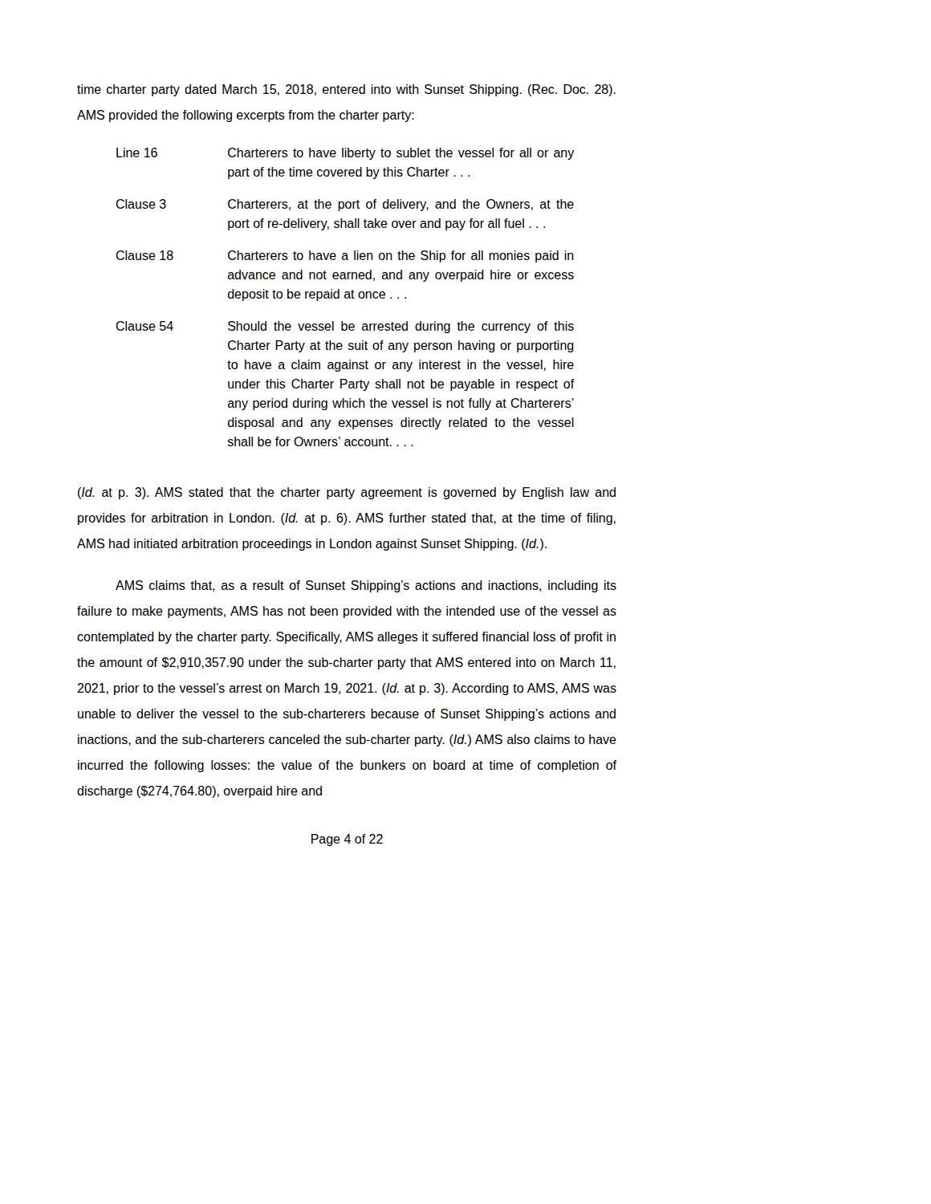time charter party dated March 15, 2018, entered into with Sunset Shipping. (Rec. Doc. 28). AMS provided the following excerpts from the charter party:
| Line 16 | Charterers to have liberty to sublet the vessel for all or any part of the time covered by this Charter . . . |
| Clause 3 | Charterers, at the port of delivery, and the Owners, at the port of re-delivery, shall take over and pay for all fuel . . . |
| Clause 18 | Charterers to have a lien on the Ship for all monies paid in advance and not earned, and any overpaid hire or excess deposit to be repaid at once . . . |
| Clause 54 | Should the vessel be arrested during the currency of this Charter Party at the suit of any person having or purporting to have a claim against or any interest in the vessel, hire under this Charter Party shall not be payable in respect of any period during which the vessel is not fully at Charterers’ disposal and any expenses directly related to the vessel shall be for Owners’ account. . . . |
(Id. at p. 3). AMS stated that the charter party agreement is governed by English law and provides for arbitration in London. (Id. at p. 6). AMS further stated that, at the time of filing, AMS had initiated arbitration proceedings in London against Sunset Shipping. (Id.).
AMS claims that, as a result of Sunset Shipping’s actions and inactions, including its failure to make payments, AMS has not been provided with the intended use of the vessel as contemplated by the charter party. Specifically, AMS alleges it suffered financial loss of profit in the amount of $2,910,357.90 under the sub-charter party that AMS entered into on March 11, 2021, prior to the vessel’s arrest on March 19, 2021. (Id. at p. 3). According to AMS, AMS was unable to deliver the vessel to the sub-charterers because of Sunset Shipping’s actions and inactions, and the sub-charterers canceled the sub-charter party. (Id.) AMS also claims to have incurred the following losses: the value of the bunkers on board at time of completion of discharge ($274,764.80), overpaid hire and
Page 4 of 22